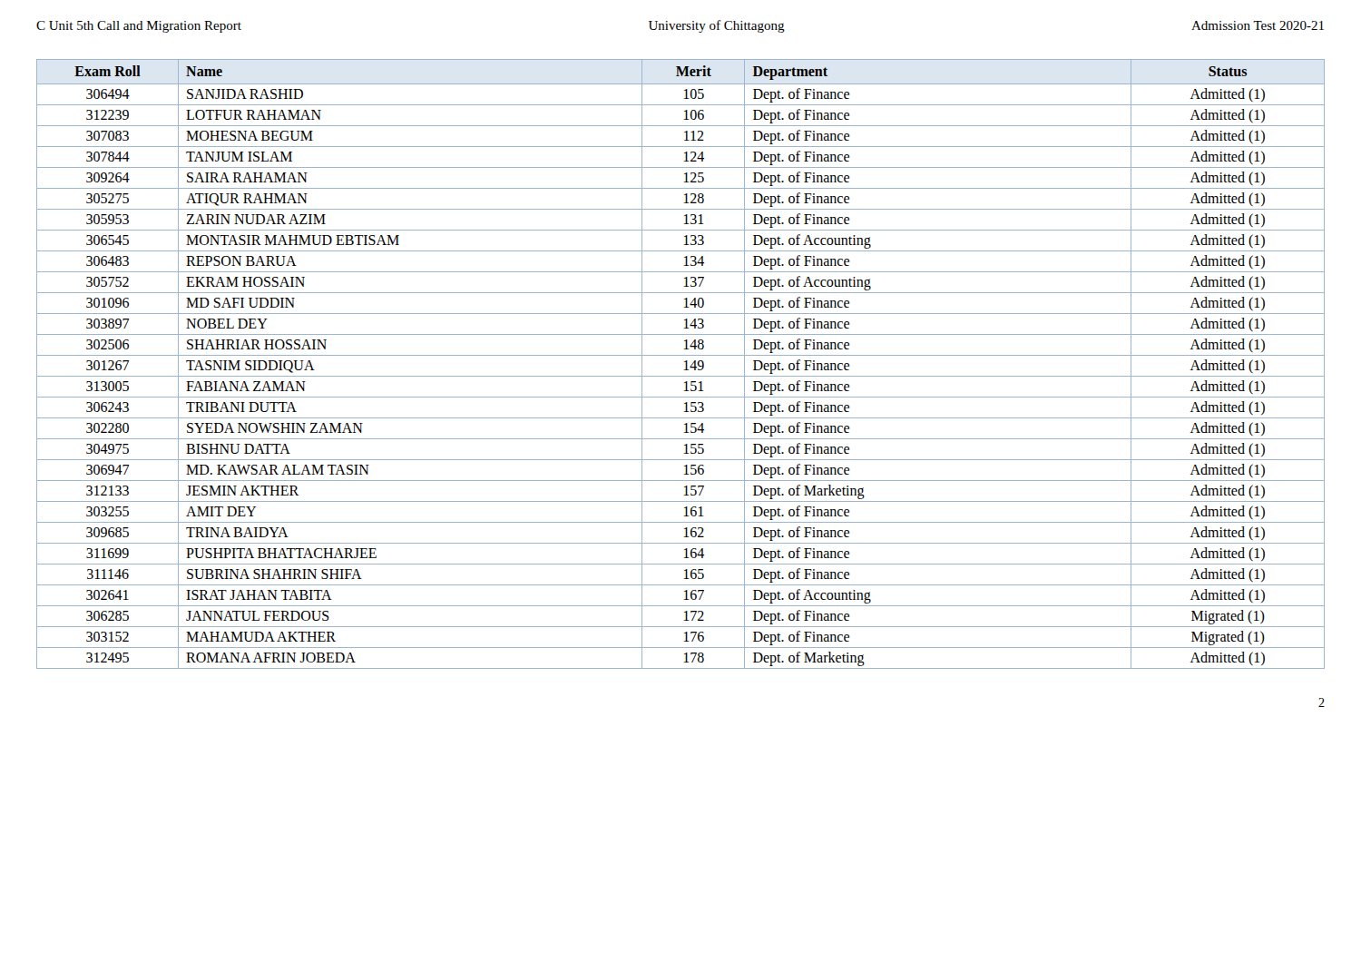C Unit 5th Call and Migration Report
University of Chittagong
Admission Test 2020-21
| Exam Roll | Name | Merit | Department | Status |
| --- | --- | --- | --- | --- |
| 306494 | SANJIDA RASHID | 105 | Dept. of Finance | Admitted (1) |
| 312239 | LOTFUR RAHAMAN | 106 | Dept. of Finance | Admitted (1) |
| 307083 | MOHESNA BEGUM | 112 | Dept. of Finance | Admitted (1) |
| 307844 | TANJUM ISLAM | 124 | Dept. of Finance | Admitted (1) |
| 309264 | SAIRA RAHAMAN | 125 | Dept. of Finance | Admitted (1) |
| 305275 | ATIQUR RAHMAN | 128 | Dept. of Finance | Admitted (1) |
| 305953 | ZARIN NUDAR AZIM | 131 | Dept. of Finance | Admitted (1) |
| 306545 | MONTASIR MAHMUD EBTISAM | 133 | Dept. of Accounting | Admitted (1) |
| 306483 | REPSON BARUA | 134 | Dept. of Finance | Admitted (1) |
| 305752 | EKRAM HOSSAIN | 137 | Dept. of Accounting | Admitted (1) |
| 301096 | MD SAFI UDDIN | 140 | Dept. of Finance | Admitted (1) |
| 303897 | NOBEL DEY | 143 | Dept. of Finance | Admitted (1) |
| 302506 | SHAHRIAR HOSSAIN | 148 | Dept. of Finance | Admitted (1) |
| 301267 | TASNIM SIDDIQUA | 149 | Dept. of Finance | Admitted (1) |
| 313005 | FABIANA ZAMAN | 151 | Dept. of Finance | Admitted (1) |
| 306243 | TRIBANI DUTTA | 153 | Dept. of Finance | Admitted (1) |
| 302280 | SYEDA NOWSHIN ZAMAN | 154 | Dept. of Finance | Admitted (1) |
| 304975 | BISHNU DATTA | 155 | Dept. of Finance | Admitted (1) |
| 306947 | MD. KAWSAR ALAM TASIN | 156 | Dept. of Finance | Admitted (1) |
| 312133 | JESMIN AKTHER | 157 | Dept. of Marketing | Admitted (1) |
| 303255 | AMIT DEY | 161 | Dept. of Finance | Admitted (1) |
| 309685 | TRINA BAIDYA | 162 | Dept. of Finance | Admitted (1) |
| 311699 | PUSHPITA BHATTACHARJEE | 164 | Dept. of Finance | Admitted (1) |
| 311146 | SUBRINA SHAHRIN SHIFA | 165 | Dept. of Finance | Admitted (1) |
| 302641 | ISRAT JAHAN TABITA | 167 | Dept. of Accounting | Admitted (1) |
| 306285 | JANNATUL FERDOUS | 172 | Dept. of Finance | Migrated (1) |
| 303152 | MAHAMUDA AKTHER | 176 | Dept. of Finance | Migrated (1) |
| 312495 | ROMANA AFRIN JOBEDA | 178 | Dept. of Marketing | Admitted (1) |
2